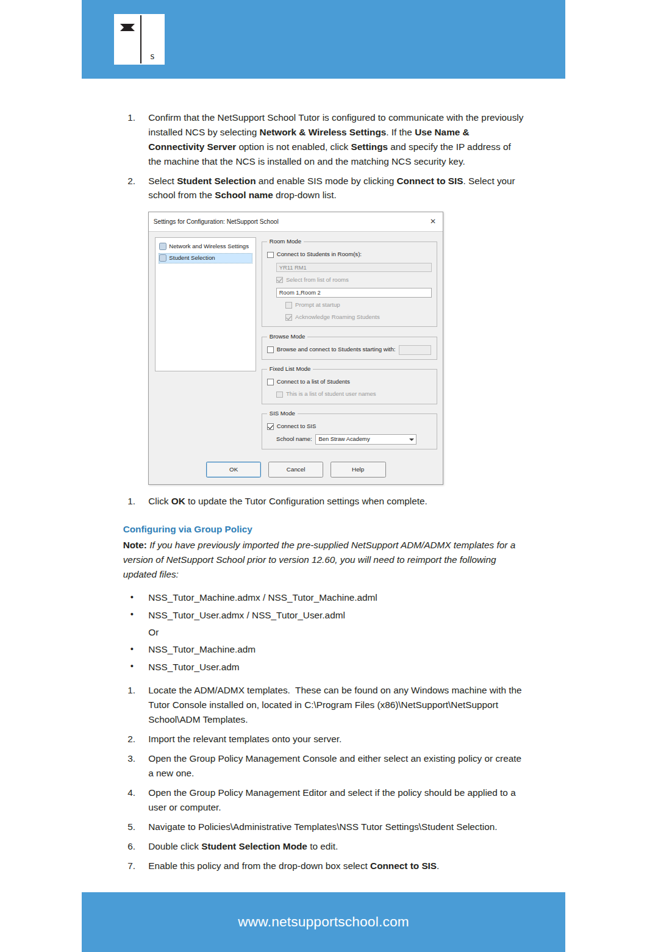s
Confirm that the NetSupport School Tutor is configured to communicate with the previously installed NCS by selecting Network & Wireless Settings. If the Use Name & Connectivity Server option is not enabled, click Settings and specify the IP address of the machine that the NCS is installed on and the matching NCS security key.
Select Student Selection and enable SIS mode by clicking Connect to SIS. Select your school from the School name drop-down list.
Settings for Configuration: NetSupport School ✕
Network and Wireless Settings
Student Selection
Room Mode
Connect to Students in Room(s):
YR11 RM1
Select from list of rooms
Room 1,Room 2
Prompt at startup
Acknowledge Roaming Students
Browse Mode
Browse and connect to Students starting with:
Fixed List Mode
Connect to a list of Students
This is a list of student user names
SIS Mode
Connect to SIS
School name: Ben Straw Academy
OK
Cancel
Help
Click OK to update the Tutor Configuration settings when complete.
Configuring via Group Policy
Note: If you have previously imported the pre-supplied NetSupport ADM/ADMX templates for a version of NetSupport School prior to version 12.60, you will need to reimport the following updated files:
NSS_Tutor_Machine.admx / NSS_Tutor_Machine.adml
NSS_Tutor_User.admx / NSS_Tutor_User.adml
Or
NSS_Tutor_Machine.adm
NSS_Tutor_User.adm
Locate the ADM/ADMX templates. These can be found on any Windows machine with the Tutor Console installed on, located in C:\Program Files (x86)\NetSupport\NetSupport School\ADM Templates.
Import the relevant templates onto your server.
Open the Group Policy Management Console and either select an existing policy or create a new one.
Open the Group Policy Management Editor and select if the policy should be applied to a user or computer.
Navigate to Policies\Administrative Templates\NSS Tutor Settings\Student Selection.
Double click Student Selection Mode to edit.
Enable this policy and from the drop-down box select Connect to SIS.
www.netsupportschool.com